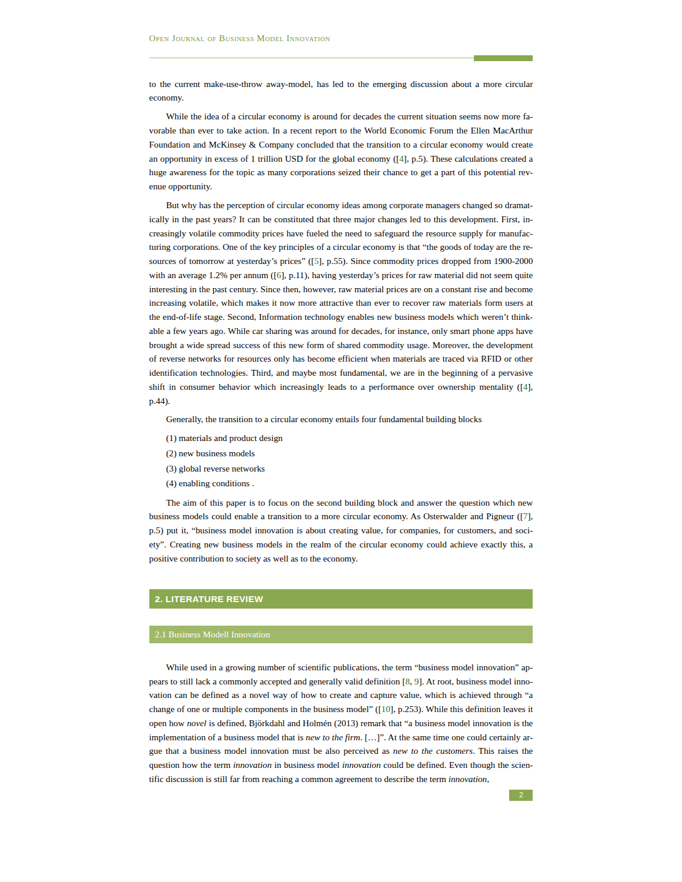Open Journal of Business Model Innovation
to the current make-use-throw away-model, has led to the emerging discussion about a more circular economy.
While the idea of a circular economy is around for decades the current situation seems now more favorable than ever to take action. In a recent report to the World Economic Forum the Ellen MacArthur Foundation and McKinsey & Company concluded that the transition to a circular economy would create an opportunity in excess of 1 trillion USD for the global economy ([4], p.5). These calculations created a huge awareness for the topic as many corporations seized their chance to get a part of this potential revenue opportunity.
But why has the perception of circular economy ideas among corporate managers changed so dramatically in the past years? It can be constituted that three major changes led to this development. First, increasingly volatile commodity prices have fueled the need to safeguard the resource supply for manufacturing corporations. One of the key principles of a circular economy is that “the goods of today are the resources of tomorrow at yesterday’s prices” ([5], p.55). Since commodity prices dropped from 1900-2000 with an average 1.2% per annum ([6], p.11), having yesterday’s prices for raw material did not seem quite interesting in the past century. Since then, however, raw material prices are on a constant rise and become increasing volatile, which makes it now more attractive than ever to recover raw materials form users at the end-of-life stage. Second, Information technology enables new business models which weren’t thinkable a few years ago. While car sharing was around for decades, for instance, only smart phone apps have brought a wide spread success of this new form of shared commodity usage. Moreover, the development of reverse networks for resources only has become efficient when materials are traced via RFID or other identification technologies. Third, and maybe most fundamental, we are in the beginning of a pervasive shift in consumer behavior which increasingly leads to a performance over ownership mentality ([4], p.44).
Generally, the transition to a circular economy entails four fundamental building blocks
(1) materials and product design
(2) new business models
(3) global reverse networks
(4) enabling conditions .
The aim of this paper is to focus on the second building block and answer the question which new business models could enable a transition to a more circular economy. As Osterwalder and Pigneur ([7], p.5) put it, “business model innovation is about creating value, for companies, for customers, and society”. Creating new business models in the realm of the circular economy could achieve exactly this, a positive contribution to society as well as to the economy.
2. Literature Review
2.1 Business Modell Innovation
While used in a growing number of scientific publications, the term “business model innovation” appears to still lack a commonly accepted and generally valid definition [8, 9]. At root, business model innovation can be defined as a novel way of how to create and capture value, which is achieved through “a change of one or multiple components in the business model” ([10], p.253). While this definition leaves it open how novel is defined, Björkdahl and Holmén (2013) remark that “a business model innovation is the implementation of a business model that is new to the firm. […]”. At the same time one could certainly argue that a business model innovation must be also perceived as new to the customers. This raises the question how the term innovation in business model innovation could be defined. Even though the scientific discussion is still far from reaching a common agreement to describe the term innovation,
2